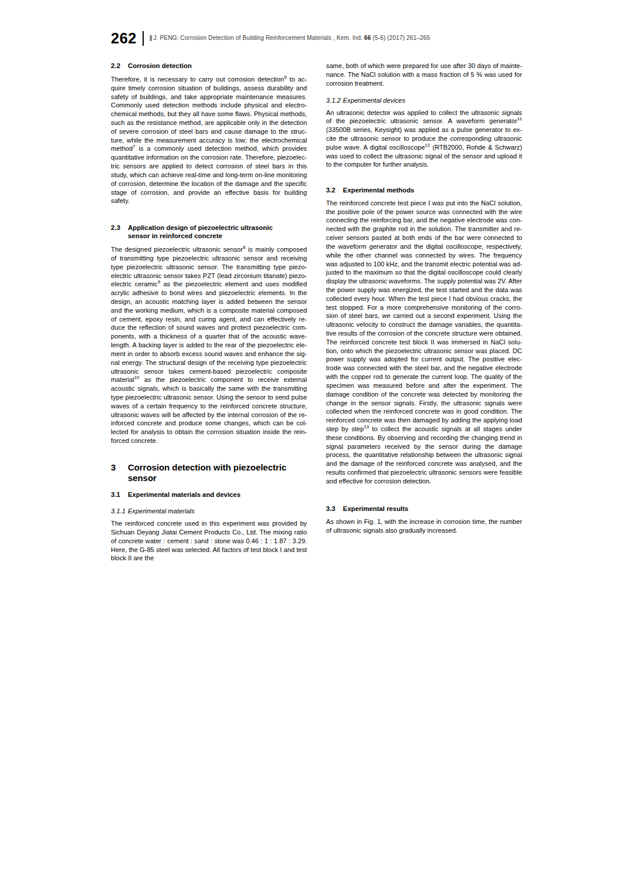262
|| J. PENG: Corrosion Detection of Building Reinforcement Materials , Kem. Ind. 66 (5-6) (2017) 261–265
2.2 Corrosion detection
Therefore, it is necessary to carry out corrosion detection6 to acquire timely corrosion situation of buildings, assess durability and safety of buildings, and take appropriate maintenance measures. Commonly used detection methods include physical and electrochemical methods, but they all have some flaws. Physical methods, such as the resistance method, are applicable only in the detection of severe corrosion of steel bars and cause damage to the structure, while the measurement accuracy is low; the electrochemical method7 is a commonly used detection method, which provides quantitative information on the corrosion rate. Therefore, piezoelectric sensors are applied to detect corrosion of steel bars in this study, which can achieve real-time and long-term on-line monitoring of corrosion, determine the location of the damage and the specific stage of corrosion, and provide an effective basis for building safety.
2.3 Application design of piezoelectric ultrasonic
sensor in reinforced concrete
The designed piezoelectric ultrasonic sensor8 is mainly composed of transmitting type piezoelectric ultrasonic sensor and receiving type piezoelectric ultrasonic sensor. The transmitting type piezoelectric ultrasonic sensor takes PZT (lead zirconium titanate) piezoelectric ceramic9 as the piezoelectric element and uses modified acrylic adhesive to bond wires and piezoelectric elements. In the design, an acoustic matching layer is added between the sensor and the working medium, which is a composite material composed of cement, epoxy resin, and curing agent, and can effectively reduce the reflection of sound waves and protect piezoelectric components, with a thickness of a quarter that of the acoustic wavelength. A backing layer is added to the rear of the piezoelectric element in order to absorb excess sound waves and enhance the signal energy. The structural design of the receiving type piezoelectric ultrasonic sensor takes cement-based piezoelectric composite material10 as the piezoelectric component to receive external acoustic signals, which is basically the same with the transmitting type piezoelectric ultrasonic sensor. Using the sensor to send pulse waves of a certain frequency to the reinforced concrete structure, ultrasonic waves will be affected by the internal corrosion of the reinforced concrete and produce some changes, which can be collected for analysis to obtain the corrosion situation inside the reinforced concrete.
3 Corrosion detection with piezoelectric
sensor
3.1 Experimental materials and devices
3.1.1 Experimental materials
The reinforced concrete used in this experiment was provided by Sichuan Deyang Jiatai Cement Products Co., Ltd. The mixing ratio of concrete water : cement : sand : stone was 0.46 : 1 : 1.87 : 3.29. Here, the G-85 steel was selected. All factors of test block I and test block II are the
same, both of which were prepared for use after 30 days of maintenance. The NaCl solution with a mass fraction of 5 % was used for corrosion treatment.
3.1.2 Experimental devices
An ultrasonic detector was applied to collect the ultrasonic signals of the piezoelectric ultrasonic sensor. A waveform generator11 (33500B series, Keysight) was applied as a pulse generator to excite the ultrasonic sensor to produce the corresponding ultrasonic pulse wave. A digital oscilloscope12 (RTB2000, Rohde & Schwarz) was used to collect the ultrasonic signal of the sensor and upload it to the computer for further analysis.
3.2 Experimental methods
The reinforced concrete test piece I was put into the NaCl solution, the positive pole of the power source was connected with the wire connecting the reinforcing bar, and the negative electrode was connected with the graphite rod in the solution. The transmitter and receiver sensors pasted at both ends of the bar were connected to the waveform generator and the digital oscilloscope, respectively, while the other channel was connected by wires. The frequency was adjusted to 100 kHz, and the transmit electric potential was adjusted to the maximum so that the digital oscilloscope could clearly display the ultrasonic waveforms. The supply potential was 2V. After the power supply was energized, the test started and the data was collected every hour. When the test piece I had obvious cracks, the test stopped. For a more comprehensive monitoring of the corrosion of steel bars, we carried out a second experiment. Using the ultrasonic velocity to construct the damage variables, the quantitative results of the corrosion of the concrete structure were obtained. The reinforced concrete test block II was immersed in NaCl solution, onto which the piezoelectric ultrasonic sensor was placed. DC power supply was adopted for current output. The positive electrode was connected with the steel bar, and the negative electrode with the copper rod to generate the current loop. The quality of the specimen was measured before and after the experiment. The damage condition of the concrete was detected by monitoring the change in the sensor signals. Firstly, the ultrasonic signals were collected when the reinforced concrete was in good condition. The reinforced concrete was then damaged by adding the applying load step by step13 to collect the acoustic signals at all stages under these conditions. By observing and recording the changing trend in signal parameters received by the sensor during the damage process, the quantitative relationship between the ultrasonic signal and the damage of the reinforced concrete was analysed, and the results confirmed that piezoelectric ultrasonic sensors were feasible and effective for corrosion detection.
3.3 Experimental results
As shown in Fig. 1, with the increase in corrosion time, the number of ultrasonic signals also gradually increased.